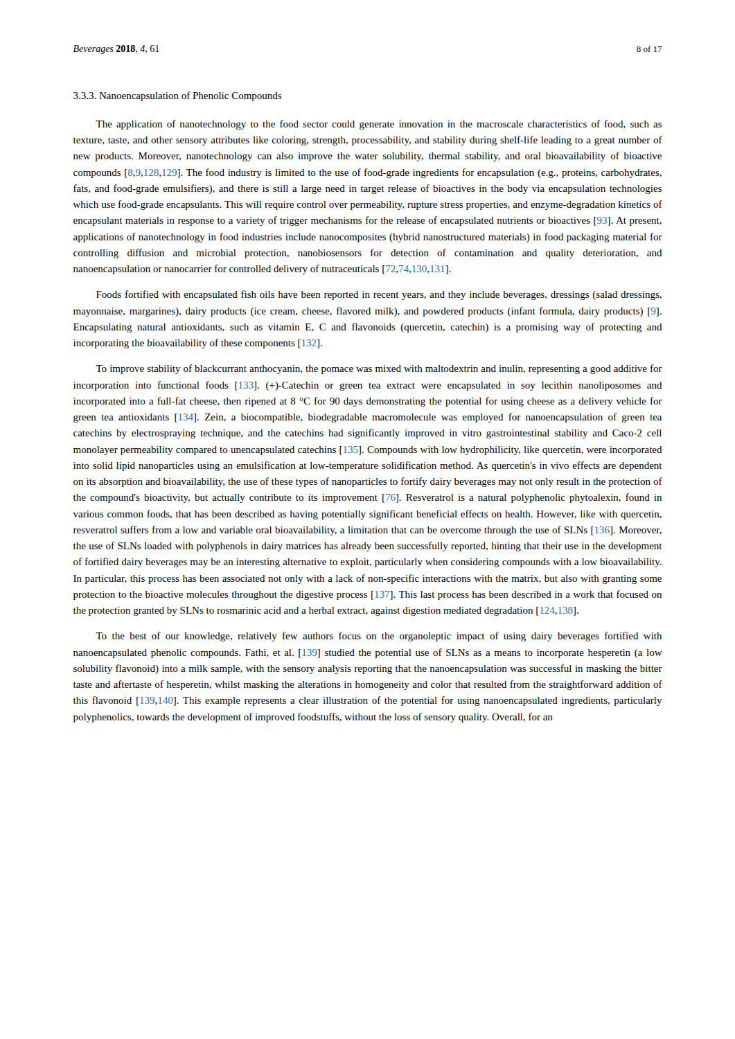Beverages 2018, 4, 61
8 of 17
3.3.3. Nanoencapsulation of Phenolic Compounds
The application of nanotechnology to the food sector could generate innovation in the macroscale characteristics of food, such as texture, taste, and other sensory attributes like coloring, strength, processability, and stability during shelf-life leading to a great number of new products. Moreover, nanotechnology can also improve the water solubility, thermal stability, and oral bioavailability of bioactive compounds [8,9,128,129]. The food industry is limited to the use of food-grade ingredients for encapsulation (e.g., proteins, carbohydrates, fats, and food-grade emulsifiers), and there is still a large need in target release of bioactives in the body via encapsulation technologies which use food-grade encapsulants. This will require control over permeability, rupture stress properties, and enzyme-degradation kinetics of encapsulant materials in response to a variety of trigger mechanisms for the release of encapsulated nutrients or bioactives [93]. At present, applications of nanotechnology in food industries include nanocomposites (hybrid nanostructured materials) in food packaging material for controlling diffusion and microbial protection, nanobiosensors for detection of contamination and quality deterioration, and nanoencapsulation or nanocarrier for controlled delivery of nutraceuticals [72,74,130,131].
Foods fortified with encapsulated fish oils have been reported in recent years, and they include beverages, dressings (salad dressings, mayonnaise, margarines), dairy products (ice cream, cheese, flavored milk), and powdered products (infant formula, dairy products) [9]. Encapsulating natural antioxidants, such as vitamin E, C and flavonoids (quercetin, catechin) is a promising way of protecting and incorporating the bioavailability of these components [132].
To improve stability of blackcurrant anthocyanin, the pomace was mixed with maltodextrin and inulin, representing a good additive for incorporation into functional foods [133]. (+)-Catechin or green tea extract were encapsulated in soy lecithin nanoliposomes and incorporated into a full-fat cheese, then ripened at 8 °C for 90 days demonstrating the potential for using cheese as a delivery vehicle for green tea antioxidants [134]. Zein, a biocompatible, biodegradable macromolecule was employed for nanoencapsulation of green tea catechins by electrospraying technique, and the catechins had significantly improved in vitro gastrointestinal stability and Caco-2 cell monolayer permeability compared to unencapsulated catechins [135]. Compounds with low hydrophilicity, like quercetin, were incorporated into solid lipid nanoparticles using an emulsification at low-temperature solidification method. As quercetin's in vivo effects are dependent on its absorption and bioavailability, the use of these types of nanoparticles to fortify dairy beverages may not only result in the protection of the compound's bioactivity, but actually contribute to its improvement [76]. Resveratrol is a natural polyphenolic phytoalexin, found in various common foods, that has been described as having potentially significant beneficial effects on health. However, like with quercetin, resveratrol suffers from a low and variable oral bioavailability, a limitation that can be overcome through the use of SLNs [136]. Moreover, the use of SLNs loaded with polyphenols in dairy matrices has already been successfully reported, hinting that their use in the development of fortified dairy beverages may be an interesting alternative to exploit, particularly when considering compounds with a low bioavailability. In particular, this process has been associated not only with a lack of non-specific interactions with the matrix, but also with granting some protection to the bioactive molecules throughout the digestive process [137]. This last process has been described in a work that focused on the protection granted by SLNs to rosmarinic acid and a herbal extract, against digestion mediated degradation [124,138].
To the best of our knowledge, relatively few authors focus on the organoleptic impact of using dairy beverages fortified with nanoencapsulated phenolic compounds. Fathi, et al. [139] studied the potential use of SLNs as a means to incorporate hesperetin (a low solubility flavonoid) into a milk sample, with the sensory analysis reporting that the nanoencapsulation was successful in masking the bitter taste and aftertaste of hesperetin, whilst masking the alterations in homogeneity and color that resulted from the straightforward addition of this flavonoid [139,140]. This example represents a clear illustration of the potential for using nanoencapsulated ingredients, particularly polyphenolics, towards the development of improved foodstuffs, without the loss of sensory quality. Overall, for an